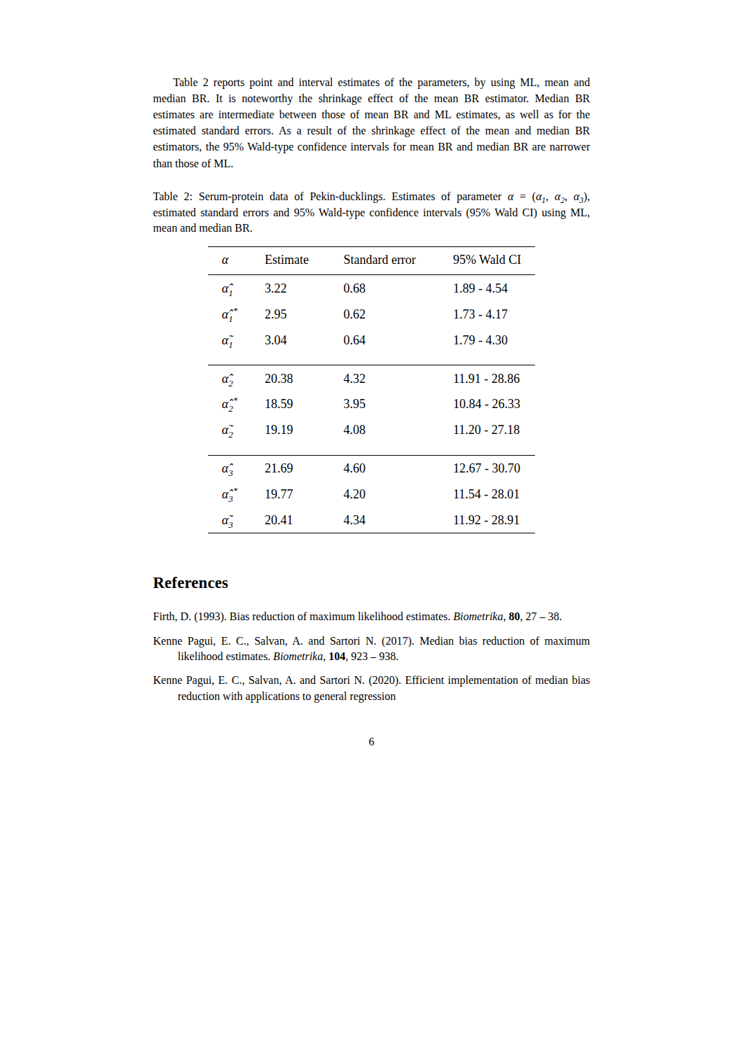Table 2 reports point and interval estimates of the parameters, by using ML, mean and median BR. It is noteworthy the shrinkage effect of the mean BR estimator. Median BR estimates are intermediate between those of mean BR and ML estimates, as well as for the estimated standard errors. As a result of the shrinkage effect of the mean and median BR estimators, the 95% Wald-type confidence intervals for mean BR and median BR are narrower than those of ML.
Table 2: Serum-protein data of Pekin-ducklings. Estimates of parameter α = (α1, α2, α3), estimated standard errors and 95% Wald-type confidence intervals (95% Wald CI) using ML, mean and median BR.
| α | Estimate | Standard error | 95% Wald CI |
| --- | --- | --- | --- |
| α̂ 1 | 3.22 | 0.68 | 1.89 - 4.54 |
| α̂ 1 * | 2.95 | 0.62 | 1.73 - 4.17 |
| α̃ 1 | 3.04 | 0.64 | 1.79 - 4.30 |
| α̂ 2 | 20.38 | 4.32 | 11.91 - 28.86 |
| α̂ 2 * | 18.59 | 3.95 | 10.84 - 26.33 |
| α̃ 2 | 19.19 | 4.08 | 11.20 - 27.18 |
| α̂ 3 | 21.69 | 4.60 | 12.67 - 30.70 |
| α̂ 3 * | 19.77 | 4.20 | 11.54 - 28.01 |
| α̃ 3 | 20.41 | 4.34 | 11.92 - 28.91 |
References
Firth, D. (1993). Bias reduction of maximum likelihood estimates. Biometrika, 80, 27 – 38.
Kenne Pagui, E. C., Salvan, A. and Sartori N. (2017). Median bias reduction of maximum likelihood estimates. Biometrika, 104, 923 – 938.
Kenne Pagui, E. C., Salvan, A. and Sartori N. (2020). Efficient implementation of median bias reduction with applications to general regression
6